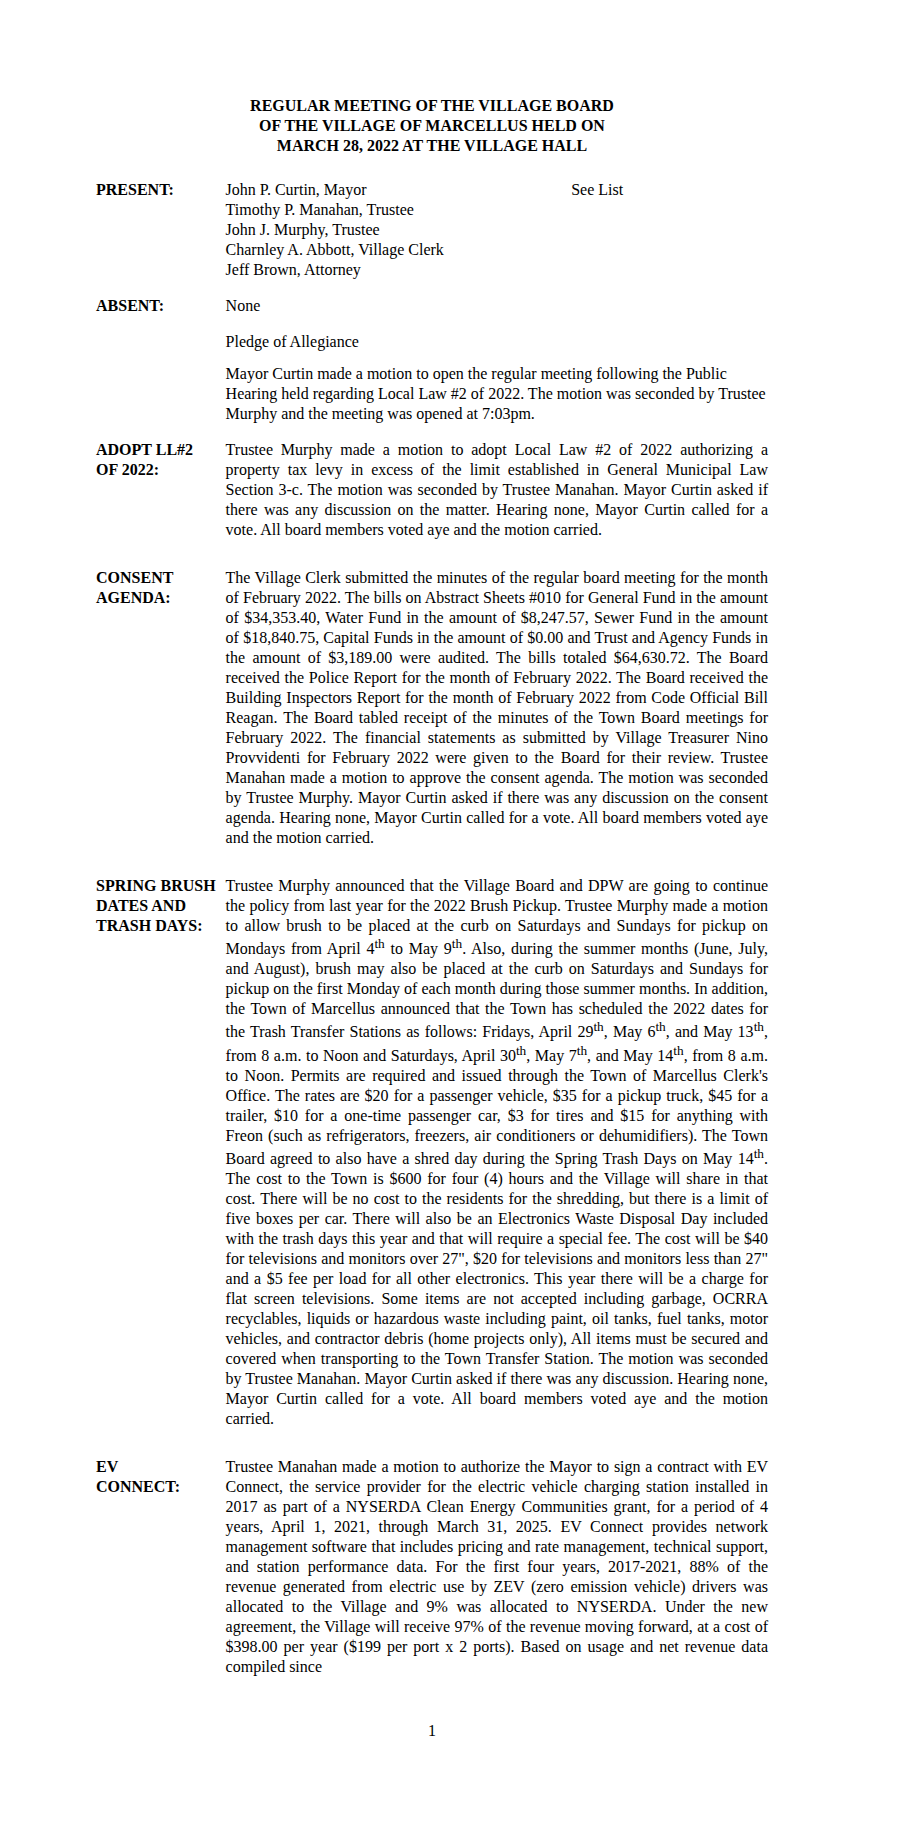REGULAR MEETING OF THE VILLAGE BOARD
OF THE VILLAGE OF MARCELLUS HELD ON
MARCH 28, 2022 AT THE VILLAGE HALL
| PRESENT: | John P. Curtin, Mayor | See List |
| | Timothy P. Manahan, Trustee | |
| | John J. Murphy, Trustee | |
| | Charnley A. Abbott, Village Clerk | |
| | Jeff Brown, Attorney | |
| ABSENT: | None | |
Pledge of Allegiance
Mayor Curtin made a motion to open the regular meeting following the Public Hearing held regarding Local Law #2 of 2022. The motion was seconded by Trustee Murphy and the meeting was opened at 7:03pm.
| ADOPT LL#2 OF 2022: | Trustee Murphy made a motion to adopt Local Law #2 of 2022 authorizing a property tax levy in excess of the limit established in General Municipal Law Section 3-c. The motion was seconded by Trustee Manahan. Mayor Curtin asked if there was any discussion on the matter. Hearing none, Mayor Curtin called for a vote. All board members voted aye and the motion carried. |
| CONSENT AGENDA: | The Village Clerk submitted the minutes of the regular board meeting for the month of February 2022. The bills on Abstract Sheets #010 for General Fund in the amount of $34,353.40, Water Fund in the amount of $8,247.57, Sewer Fund in the amount of $18,840.75, Capital Funds in the amount of $0.00 and Trust and Agency Funds in the amount of $3,189.00 were audited. The bills totaled $64,630.72. The Board received the Police Report for the month of February 2022. The Board received the Building Inspectors Report for the month of February 2022 from Code Official Bill Reagan. The Board tabled receipt of the minutes of the Town Board meetings for February 2022. The financial statements as submitted by Village Treasurer Nino Provvidenti for February 2022 were given to the Board for their review. Trustee Manahan made a motion to approve the consent agenda. The motion was seconded by Trustee Murphy. Mayor Curtin asked if there was any discussion on the consent agenda. Hearing none, Mayor Curtin called for a vote. All board members voted aye and the motion carried. |
| SPRING BRUSH DATES AND TRASH DAYS: | Trustee Murphy announced that the Village Board and DPW are going to continue the policy from last year for the 2022 Brush Pickup. Trustee Murphy made a motion to allow brush to be placed at the curb on Saturdays and Sundays for pickup on Mondays from April 4 th to May 9 th . Also, during the summer months (June, July, and August), brush may also be placed at the curb on Saturdays and Sundays for pickup on the first Monday of each month during those summer months. In addition, the Town of Marcellus announced that the Town has scheduled the 2022 dates for the Trash Transfer Stations as follows: Fridays, April 29 th , May 6 th , and May 13 th , from 8 a.m. to Noon and Saturdays, April 30 th , May 7 th , and May 14 th , from 8 a.m. to Noon. Permits are required and issued through the Town of Marcellus Clerk's Office. The rates are $20 for a passenger vehicle, $35 for a pickup truck, $45 for a trailer, $10 for a one-time passenger car, $3 for tires and $15 for anything with Freon (such as refrigerators, freezers, air conditioners or dehumidifiers). The Town Board agreed to also have a shred day during the Spring Trash Days on May 14 th . The cost to the Town is $600 for four (4) hours and the Village will share in that cost. There will be no cost to the residents for the shredding, but there is a limit of five boxes per car. There will also be an Electronics Waste Disposal Day included with the trash days this year and that will require a special fee. The cost will be $40 for televisions and monitors over 27", $20 for televisions and monitors less than 27" and a $5 fee per load for all other electronics. This year there will be a charge for flat screen televisions. Some items are not accepted including garbage, OCRRA recyclables, liquids or hazardous waste including paint, oil tanks, fuel tanks, motor vehicles, and contractor debris (home projects only), All items must be secured and covered when transporting to the Town Transfer Station. The motion was seconded by Trustee Manahan. Mayor Curtin asked if there was any discussion. Hearing none, Mayor Curtin called for a vote. All board members voted aye and the motion carried. |
| EV CONNECT: | Trustee Manahan made a motion to authorize the Mayor to sign a contract with EV Connect, the service provider for the electric vehicle charging station installed in 2017 as part of a NYSERDA Clean Energy Communities grant, for a period of 4 years, April 1, 2021, through March 31, 2025. EV Connect provides network management software that includes pricing and rate management, technical support, and station performance data. For the first four years, 2017-2021, 88% of the revenue generated from electric use by ZEV (zero emission vehicle) drivers was allocated to the Village and 9% was allocated to NYSERDA. Under the new agreement, the Village will receive 97% of the revenue moving forward, at a cost of $398.00 per year ($199 per port x 2 ports). Based on usage and net revenue data compiled since |
1